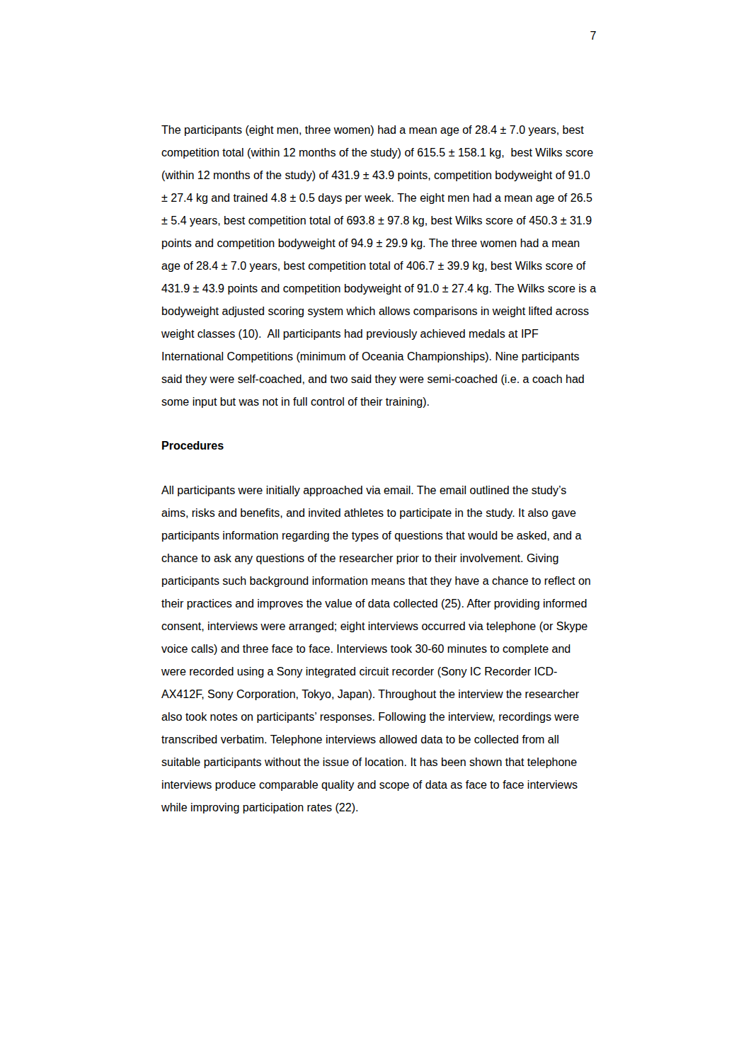7
The participants (eight men, three women) had a mean age of 28.4 ± 7.0 years, best competition total (within 12 months of the study) of 615.5 ± 158.1 kg, best Wilks score (within 12 months of the study) of 431.9 ± 43.9 points, competition bodyweight of 91.0 ± 27.4 kg and trained 4.8 ± 0.5 days per week. The eight men had a mean age of 26.5 ± 5.4 years, best competition total of 693.8 ± 97.8 kg, best Wilks score of 450.3 ± 31.9 points and competition bodyweight of 94.9 ± 29.9 kg. The three women had a mean age of 28.4 ± 7.0 years, best competition total of 406.7 ± 39.9 kg, best Wilks score of 431.9 ± 43.9 points and competition bodyweight of 91.0 ± 27.4 kg. The Wilks score is a bodyweight adjusted scoring system which allows comparisons in weight lifted across weight classes (10). All participants had previously achieved medals at IPF International Competitions (minimum of Oceania Championships). Nine participants said they were self-coached, and two said they were semi-coached (i.e. a coach had some input but was not in full control of their training).
Procedures
All participants were initially approached via email. The email outlined the study’s aims, risks and benefits, and invited athletes to participate in the study. It also gave participants information regarding the types of questions that would be asked, and a chance to ask any questions of the researcher prior to their involvement. Giving participants such background information means that they have a chance to reflect on their practices and improves the value of data collected (25). After providing informed consent, interviews were arranged; eight interviews occurred via telephone (or Skype voice calls) and three face to face. Interviews took 30-60 minutes to complete and were recorded using a Sony integrated circuit recorder (Sony IC Recorder ICD-AX412F, Sony Corporation, Tokyo, Japan). Throughout the interview the researcher also took notes on participants’ responses. Following the interview, recordings were transcribed verbatim. Telephone interviews allowed data to be collected from all suitable participants without the issue of location. It has been shown that telephone interviews produce comparable quality and scope of data as face to face interviews while improving participation rates (22).